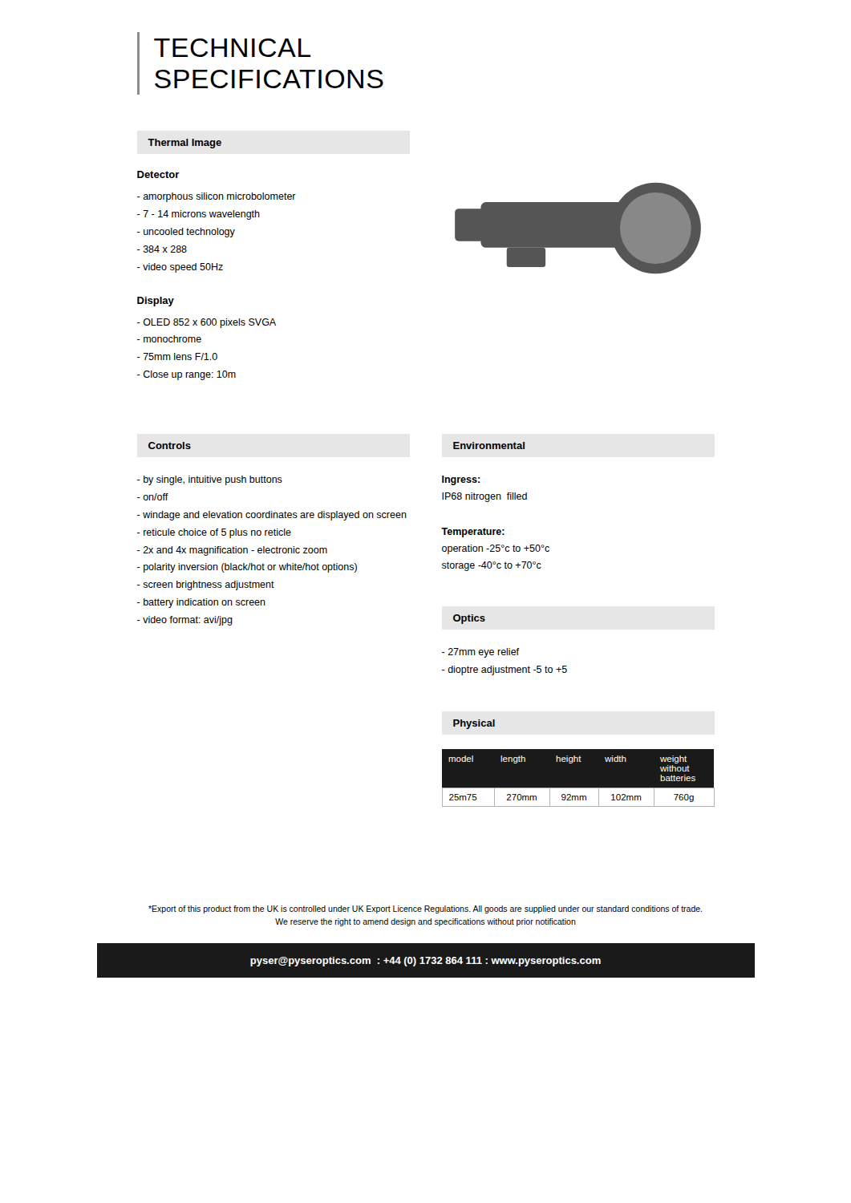TECHNICAL
SPECIFICATIONS
Thermal Image
Detector
amorphous silicon microbolometer
7 - 14 microns wavelength
uncooled technology
384 x 288
video speed 50Hz
Display
OLED 852 x 600 pixels SVGA
monochrome
75mm lens F/1.0
Close up range: 10m
Controls
by single, intuitive push buttons
on/off
windage and elevation coordinates are displayed on screen
reticule choice of 5 plus no reticle
2x and 4x magnification - electronic zoom
polarity inversion (black/hot or white/hot options)
screen brightness adjustment
battery indication on screen
video format: avi/jpg
Environmental
Ingress: IP68 nitrogen filled
Temperature: operation -25°c to +50°c
storage -40°c to +70°c
Optics
27mm eye relief
dioptre adjustment -5 to +5
Physical
| model | length | height | width | weight without batteries |
| --- | --- | --- | --- | --- |
| 25m75 | 270mm | 92mm | 102mm | 760g |
*Export of this product from the UK is controlled under UK Export Licence Regulations. All goods are supplied under our standard conditions of trade.
We reserve the right to amend design and specifications without prior notification
pyser@pyseroptics.com : +44 (0) 1732 864 111 : www.pyseroptics.com